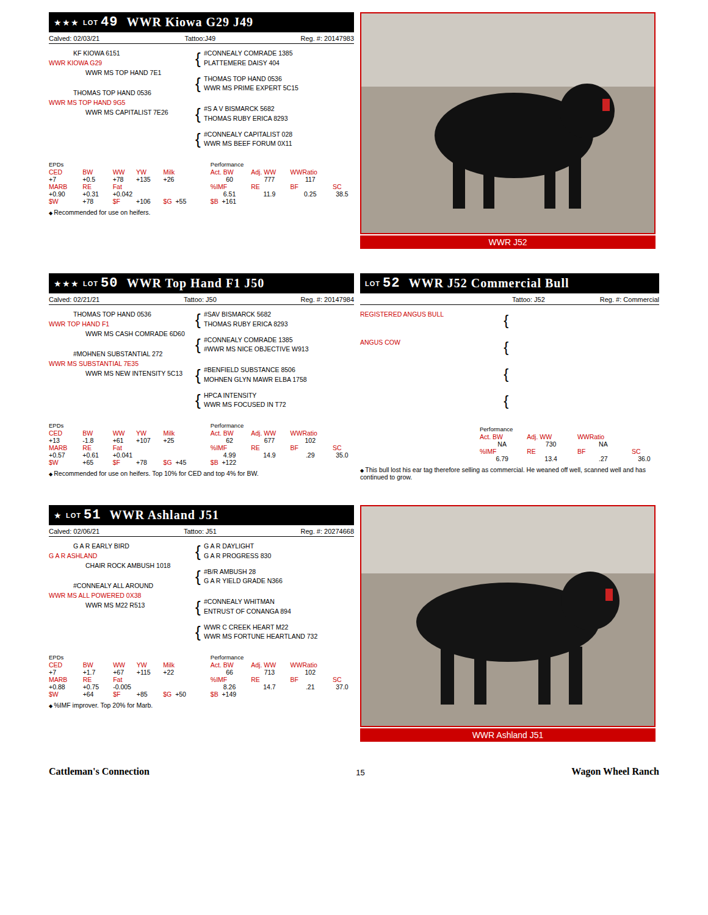★★★ LOT 49 WWR Kiowa G29 J49
Calved: 02/03/21 Tattoo:J49 Reg. #: 20147983
KF KIOWA 6151
WWR KIOWA G29
WWR MS TOP HAND 7E1
THOMAS TOP HAND 0536
WWR MS TOP HAND 9G5
WWR MS CAPITALIST 7E26
#CONNEALY COMRADE 1385
PLATTEMERE DAISY 404
THOMAS TOP HAND 0536
WWR MS PRIME EXPERT 5C15
#S A V BISMARCK 5682
THOMAS RUBY ERICA 8293
#CONNEALY CAPITALIST 028
WWR MS BEEF FORUM 0X11
EPDs
| CED | BW | WW | YW | Milk |
| +7 | +0.5 | +78 | +135 | +26 |
| MARB | RE | Fat | |
| +0.90 | +0.31 | +0.042 | |
| $W | +78 | $F | +106 | $G +55 |
Performance
| Act. BW | Adj. WW | WWRatio |
| 60 | 777 | 117 |
| %IMF | RE | BF | SC |
| 6.51 | 11.9 | 0.25 | 38.5 |
| $B +161 |
Recommended for use on heifers.
WWR J52
★★★ LOT 50 WWR Top Hand F1 J50
Calved: 02/21/21 Tattoo: J50 Reg. #: 20147984
THOMAS TOP HAND 0536
WWR TOP HAND F1
WWR MS CASH COMRADE 6D60
#MOHNEN SUBSTANTIAL 272
WWR MS SUBSTANTIAL 7E35
WWR MS NEW INTENSITY 5C13
#SAV BISMARCK 5682
THOMAS RUBY ERICA 8293
#CONNEALY COMRADE 1385
#WWR MS NICE OBJECTIVE W913
#BENFIELD SUBSTANCE 8506
MOHNEN GLYN MAWR ELBA 1758
HPCA INTENSITY
WWR MS FOCUSED IN T72
EPDs
| CED | BW | WW | YW | Milk |
| +13 | -1.8 | +61 | +107 | +25 |
| MARB | RE | Fat | |
| +0.57 | +0.61 | +0.041 | |
| $W | +65 | $F | +78 | $G +45 |
Performance
| Act. BW | Adj. WW | WWRatio |
| 62 | 677 | 102 |
| %IMF | RE | BF | SC |
| 4.99 | 14.9 | .29 | 35.0 |
| $B +122 |
Recommended for use on heifers. Top 10% for CED and top 4% for BW.
LOT 52 WWR J52 Commercial Bull
Tattoo: J52 Reg. #: Commercial
REGISTERED ANGUS BULL
ANGUS COW
Performance
| Act. BW | Adj. WW | WWRatio |
| NA | 730 | NA |
| %IMF | RE | BF | SC |
| 6.79 | 13.4 | .27 | 36.0 |
This bull lost his ear tag therefore selling as commercial. He weaned off well, scanned well and has continued to grow.
★ LOT 51 WWR Ashland J51
Calved: 02/06/21 Tattoo: J51 Reg. #: 20274668
G A R EARLY BIRD
G A R ASHLAND
CHAIR ROCK AMBUSH 1018
#CONNEALY ALL AROUND
WWR MS ALL POWERED 0X38
WWR MS M22 R513
G A R DAYLIGHT
G A R PROGRESS 830
#B/R AMBUSH 28
G A R YIELD GRADE N366
#CONNEALY WHITMAN
ENTRUST OF CONANGA 894
WWR C CREEK HEART M22
WWR MS FORTUNE HEARTLAND 732
EPDs
| CED | BW | WW | YW | Milk |
| +7 | +1.7 | +67 | +115 | +22 |
| MARB | RE | Fat | |
| +0.88 | +0.75 | -0.005 | |
| $W | +64 | $F | +85 | $G +50 |
Performance
| Act. BW | Adj. WW | WWRatio |
| 66 | 713 | 102 |
| %IMF | RE | BF | SC |
| 8.26 | 14.7 | .21 | 37.0 |
| $B +149 |
%IMF improver. Top 20% for Marb.
WWR Ashland J51
Cattleman's Connection
15
Wagon Wheel Ranch